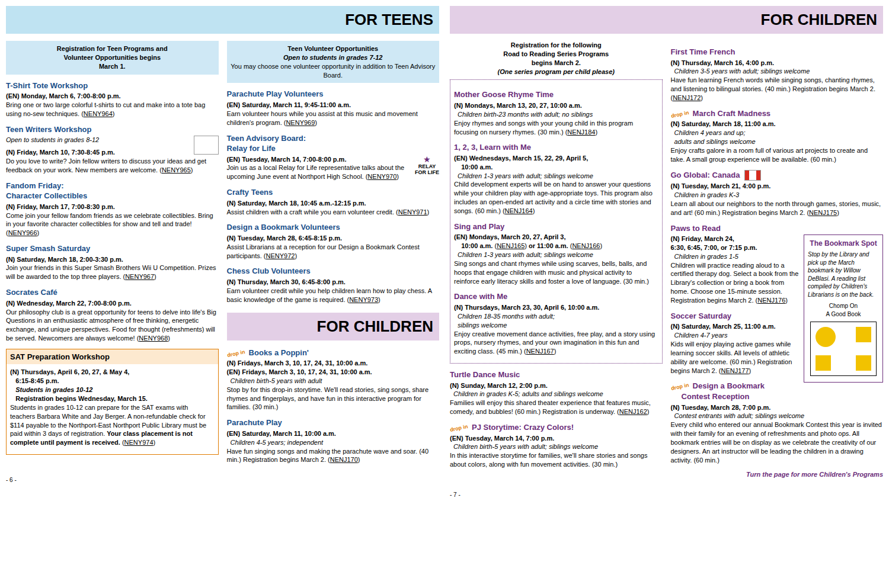FOR TEENS
Registration for Teen Programs and
Volunteer Opportunities begins
March 1.
T-Shirt Tote Workshop
(EN) Monday, March 6, 7:00-8:00 p.m.
Bring one or two large colorful t-shirts to cut and make into a tote bag using no-sew techniques. (NENY964)
Teen Writers Workshop
Open to students in grades 8-12
(N) Friday, March 10, 7:30-8:45 p.m.
Do you love to write? Join fellow writers to discuss your ideas and get feedback on your work. New members are welcome. (NENY965)
Fandom Friday:
Character Collectibles
(N) Friday, March 17, 7:00-8:30 p.m.
Come join your fellow fandom friends as we celebrate collectibles. Bring in your favorite character collectibles for show and tell and trade! (NENY966)
Super Smash Saturday
(N) Saturday, March 18, 2:00-3:30 p.m.
Join your friends in this Super Smash Brothers Wii U Competition. Prizes will be awarded to the top three players. (NENY967)
Socrates Café
(N) Wednesday, March 22, 7:00-8:00 p.m.
Our philosophy club is a great opportunity for teens to delve into life's Big Questions in an enthusiastic atmosphere of free thinking, energetic exchange, and unique perspectives. Food for thought (refreshments) will be served. Newcomers are always welcome! (NENY968)
SAT Preparation Workshop
(N) Thursdays, April 6, 20, 27, & May 4,
6:15-8:45 p.m.
Students in grades 10-12
Registration begins Wednesday, March 15.
Students in grades 10-12 can prepare for the SAT exams with teachers Barbara White and Jay Berger. A non-refundable check for $114 payable to the Northport-East Northport Public Library must be paid within 3 days of registration. Your class placement is not complete until payment is received. (NENY974)
Teen Volunteer Opportunities
Open to students in grades 7-12
You may choose one volunteer opportunity in addition to Teen Advisory Board.
Parachute Play Volunteers
(EN) Saturday, March 11, 9:45-11:00 a.m.
Earn volunteer hours while you assist at this music and movement children's program. (NENY969)
Teen Advisory Board:
Relay for Life
★
RELAY
FOR LIFE
(EN) Tuesday, March 14, 7:00-8:00 p.m.
Join us as a local Relay for Life representative talks about the upcoming June event at Northport High School. (NENY970)
Crafty Teens
(N) Saturday, March 18, 10:45 a.m.-12:15 p.m.
Assist children with a craft while you earn volunteer credit. (NENY971)
Design a Bookmark Volunteers
(N) Tuesday, March 28, 6:45-8:15 p.m.
Assist Librarians at a reception for our Design a Bookmark Contest participants. (NENY972)
Chess Club Volunteers
(N) Thursday, March 30, 6:45-8:00 p.m.
Earn volunteer credit while you help children learn how to play chess. A basic knowledge of the game is required. (NENY973)
FOR CHILDREN
drop in Books a Poppin'
(N) Fridays, March 3, 10, 17, 24, 31, 10:00 a.m.
(EN) Fridays, March 3, 10, 17, 24, 31, 10:00 a.m.
Children birth-5 years with adult
Stop by for this drop-in storytime. We'll read stories, sing songs, share rhymes and fingerplays, and have fun in this interactive program for families. (30 min.)
Parachute Play
(EN) Saturday, March 11, 10:00 a.m.
Children 4-5 years; independent
Have fun singing songs and making the parachute wave and soar. (40 min.) Registration begins March 2. (NENJ170)
- 6 -
FOR CHILDREN
Registration for the following
Road to Reading Series Programs
begins March 2.
(One series program per child please)
Mother Goose Rhyme Time
(N) Mondays, March 13, 20, 27, 10:00 a.m.
Children birth-23 months with adult; no siblings
Enjoy rhymes and songs with your young child in this program focusing on nursery rhymes. (30 min.) (NENJ184)
1, 2, 3, Learn with Me
(EN) Wednesdays, March 15, 22, 29, April 5,
10:00 a.m.
Children 1-3 years with adult; siblings welcome
Child development experts will be on hand to answer your questions while your children play with age-appropriate toys. This program also includes an open-ended art activity and a circle time with stories and songs. (60 min.) (NENJ164)
Sing and Play
(EN) Mondays, March 20, 27, April 3,
10:00 a.m. (NENJ165) or 11:00 a.m. (NENJ166)
Children 1-3 years with adult; siblings welcome
Sing songs and chant rhymes while using scarves, bells, balls, and hoops that engage children with music and physical activity to reinforce early literacy skills and foster a love of language. (30 min.)
Dance with Me
(N) Thursdays, March 23, 30, April 6, 10:00 a.m.
Children 18-35 months with adult;
siblings welcome
Enjoy creative movement dance activities, free play, and a story using props, nursery rhymes, and your own imagination in this fun and exciting class. (45 min.) (NENJ167)
Turtle Dance Music
(N) Sunday, March 12, 2:00 p.m.
Children in grades K-5; adults and siblings welcome
Families will enjoy this shared theater experience that features music, comedy, and bubbles! (60 min.) Registration is underway. (NENJ162)
drop in PJ Storytime: Crazy Colors!
(EN) Tuesday, March 14, 7:00 p.m.
Children birth-5 years with adult; siblings welcome
In this interactive storytime for families, we'll share stories and songs about colors, along with fun movement activities. (30 min.)
First Time French
(N) Thursday, March 16, 4:00 p.m.
Children 3-5 years with adult; siblings welcome
Have fun learning French words while singing songs, chanting rhymes, and listening to bilingual stories. (40 min.) Registration begins March 2. (NENJ172)
drop in March Craft Madness
(N) Saturday, March 18, 11:00 a.m.
Children 4 years and up;
adults and siblings welcome
Enjoy crafts galore in a room full of various art projects to create and take. A small group experience will be available. (60 min.)
Go Global: Canada
(N) Tuesday, March 21, 4:00 p.m.
Children in grades K-3
Learn all about our neighbors to the north through games, stories, music, and art! (60 min.) Registration begins March 2. (NENJ175)
Paws to Read
The Bookmark Spot
Stop by the Library and pick up the March bookmark by Willow DeBlasi. A reading list compiled by Children's Librarians is on the back.
Chomp On
A Good Book
(N) Friday, March 24,
6:30, 6:45, 7:00, or 7:15 p.m.
Children in grades 1-5
Children will practice reading aloud to a certified therapy dog. Select a book from the Library's collection or bring a book from home. Choose one 15-minute session. Registration begins March 2. (NENJ176)
Soccer Saturday
(N) Saturday, March 25, 11:00 a.m.
Children 4-7 years
Kids will enjoy playing active games while learning soccer skills. All levels of athletic ability are welcome. (60 min.) Registration begins March 2. (NENJ177)
drop in Design a Bookmark
Contest Reception
(N) Tuesday, March 28, 7:00 p.m.
Contest entrants with adult; siblings welcome
Every child who entered our annual Bookmark Contest this year is invited with their family for an evening of refreshments and photo ops. All bookmark entries will be on display as we celebrate the creativity of our designers. An art instructor will be leading the children in a drawing activity. (60 min.)
Turn the page for more Children's Programs
- 7 -